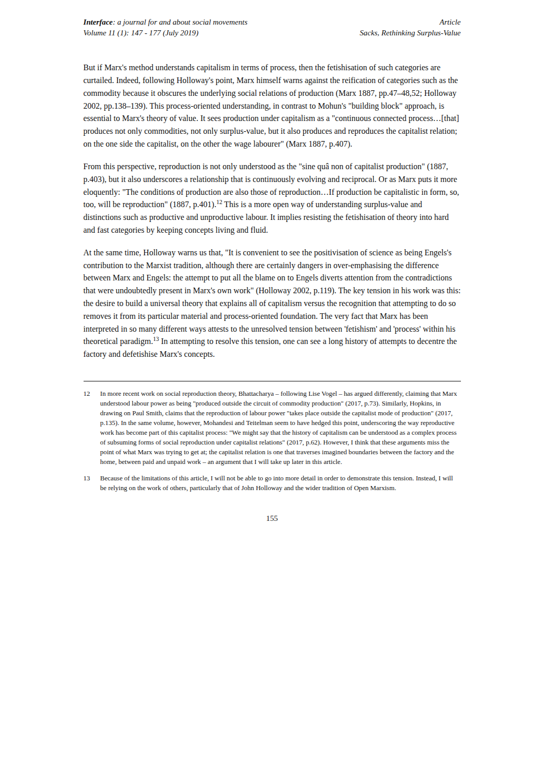Interface: a journal for and about social movements
Volume 11 (1): 147 - 177 (July 2019)
Article
Sacks, Rethinking Surplus-Value
But if Marx's method understands capitalism in terms of process, then the fetishisation of such categories are curtailed. Indeed, following Holloway's point, Marx himself warns against the reification of categories such as the commodity because it obscures the underlying social relations of production (Marx 1887, pp.47–48,52; Holloway 2002, pp.138–139). This process-oriented understanding, in contrast to Mohun's "building block" approach, is essential to Marx's theory of value. It sees production under capitalism as a "continuous connected process…[that] produces not only commodities, not only surplus-value, but it also produces and reproduces the capitalist relation; on the one side the capitalist, on the other the wage labourer" (Marx 1887, p.407).
From this perspective, reproduction is not only understood as the "sine quâ non of capitalist production" (1887, p.403), but it also underscores a relationship that is continuously evolving and reciprocal. Or as Marx puts it more eloquently: "The conditions of production are also those of reproduction…If production be capitalistic in form, so, too, will be reproduction" (1887, p.401).12 This is a more open way of understanding surplus-value and distinctions such as productive and unproductive labour. It implies resisting the fetishisation of theory into hard and fast categories by keeping concepts living and fluid.
At the same time, Holloway warns us that, "It is convenient to see the positivisation of science as being Engels's contribution to the Marxist tradition, although there are certainly dangers in over-emphasising the difference between Marx and Engels: the attempt to put all the blame on to Engels diverts attention from the contradictions that were undoubtedly present in Marx's own work" (Holloway 2002, p.119). The key tension in his work was this: the desire to build a universal theory that explains all of capitalism versus the recognition that attempting to do so removes it from its particular material and process-oriented foundation. The very fact that Marx has been interpreted in so many different ways attests to the unresolved tension between 'fetishism' and 'process' within his theoretical paradigm.13 In attempting to resolve this tension, one can see a long history of attempts to decentre the factory and defetishise Marx's concepts.
12 In more recent work on social reproduction theory, Bhattacharya – following Lise Vogel – has argued differently, claiming that Marx understood labour power as being "produced outside the circuit of commodity production" (2017, p.73). Similarly, Hopkins, in drawing on Paul Smith, claims that the reproduction of labour power "takes place outside the capitalist mode of production" (2017, p.135). In the same volume, however, Mohandesi and Teitelman seem to have hedged this point, underscoring the way reproductive work has become part of this capitalist process: "We might say that the history of capitalism can be understood as a complex process of subsuming forms of social reproduction under capitalist relations" (2017, p.62). However, I think that these arguments miss the point of what Marx was trying to get at; the capitalist relation is one that traverses imagined boundaries between the factory and the home, between paid and unpaid work – an argument that I will take up later in this article.
13 Because of the limitations of this article, I will not be able to go into more detail in order to demonstrate this tension. Instead, I will be relying on the work of others, particularly that of John Holloway and the wider tradition of Open Marxism.
155